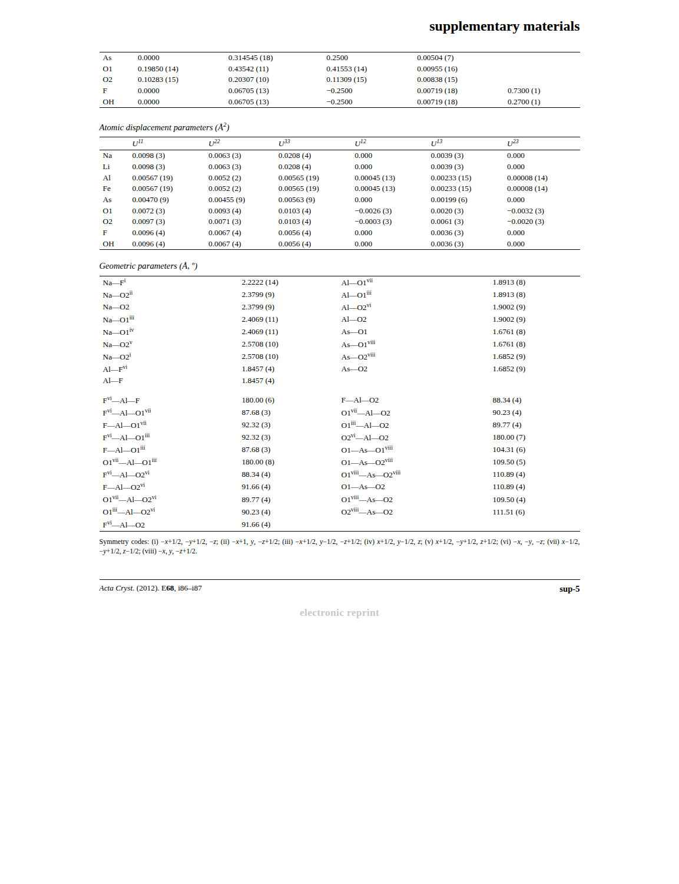supplementary materials
| As | 0.0000 | 0.314545 (18) | 0.2500 | 0.00504 (7) | |
| O1 | 0.19850 (14) | 0.43542 (11) | 0.41553 (14) | 0.00955 (16) | |
| O2 | 0.10283 (15) | 0.20307 (10) | 0.11309 (15) | 0.00838 (15) | |
| F | 0.0000 | 0.06705 (13) | −0.2500 | 0.00719 (18) | 0.7300 (1) |
| OH | 0.0000 | 0.06705 (13) | −0.2500 | 0.00719 (18) | 0.2700 (1) |
Atomic displacement parameters (Å2)
| | U 11 | U 22 | U 33 | U 12 | U 13 | U 23 |
| --- | --- | --- | --- | --- | --- | --- |
| Na | 0.0098 (3) | 0.0063 (3) | 0.0208 (4) | 0.000 | 0.0039 (3) | 0.000 |
| Li | 0.0098 (3) | 0.0063 (3) | 0.0208 (4) | 0.000 | 0.0039 (3) | 0.000 |
| Al | 0.00567 (19) | 0.0052 (2) | 0.00565 (19) | 0.00045 (13) | 0.00233 (15) | 0.00008 (14) |
| Fe | 0.00567 (19) | 0.0052 (2) | 0.00565 (19) | 0.00045 (13) | 0.00233 (15) | 0.00008 (14) |
| As | 0.00470 (9) | 0.00455 (9) | 0.00563 (9) | 0.000 | 0.00199 (6) | 0.000 |
| O1 | 0.0072 (3) | 0.0093 (4) | 0.0103 (4) | −0.0026 (3) | 0.0020 (3) | −0.0032 (3) |
| O2 | 0.0097 (3) | 0.0071 (3) | 0.0103 (4) | −0.0003 (3) | 0.0061 (3) | −0.0020 (3) |
| F | 0.0096 (4) | 0.0067 (4) | 0.0056 (4) | 0.000 | 0.0036 (3) | 0.000 |
| OH | 0.0096 (4) | 0.0067 (4) | 0.0056 (4) | 0.000 | 0.0036 (3) | 0.000 |
Geometric parameters (Å, º)
| Na—F i | 2.2222 (14) | Al—O1 vii | 1.8913 (8) |
| Na—O2 ii | 2.3799 (9) | Al—O1 iii | 1.8913 (8) |
| Na—O2 | 2.3799 (9) | Al—O2 vi | 1.9002 (9) |
| Na—O1 iii | 2.4069 (11) | Al—O2 | 1.9002 (9) |
| Na—O1 iv | 2.4069 (11) | As—O1 | 1.6761 (8) |
| Na—O2 v | 2.5708 (10) | As—O1 viii | 1.6761 (8) |
| Na—O2 i | 2.5708 (10) | As—O2 viii | 1.6852 (9) |
| Al—F vi | 1.8457 (4) | As—O2 | 1.6852 (9) |
| Al—F | 1.8457 (4) | | |
| F vi —Al—F | 180.00 (6) | F—Al—O2 | 88.34 (4) |
| F vi —Al—O1 vii | 87.68 (3) | O1 vii —Al—O2 | 90.23 (4) |
| F—Al—O1 vii | 92.32 (3) | O1 iii —Al—O2 | 89.77 (4) |
| F vi —Al—O1 iii | 92.32 (3) | O2 vi —Al—O2 | 180.00 (7) |
| F—Al—O1 iii | 87.68 (3) | O1—As—O1 viii | 104.31 (6) |
| O1 vii —Al—O1 iii | 180.00 (8) | O1—As—O2 viii | 109.50 (5) |
| F vi —Al—O2 vi | 88.34 (4) | O1 viii —As—O2 viii | 110.89 (4) |
| F—Al—O2 vi | 91.66 (4) | O1—As—O2 | 110.89 (4) |
| O1 vii —Al—O2 vi | 89.77 (4) | O1 viii —As—O2 | 109.50 (4) |
| O1 iii —Al—O2 vi | 90.23 (4) | O2 viii —As—O2 | 111.51 (6) |
| F vi —Al—O2 | 91.66 (4) | | |
Symmetry codes: (i) −x+1/2, −y+1/2, −z; (ii) −x+1, y, −z+1/2; (iii) −x+1/2, y−1/2, −z+1/2; (iv) x+1/2, y−1/2, z; (v) x+1/2, −y+1/2, z+1/2; (vi) −x, −y, −z; (vii) x−1/2, −y+1/2, z−1/2; (viii) −x, y, −z+1/2.
Acta Cryst. (2012). E68, i86–i87
sup-5
electronic reprint